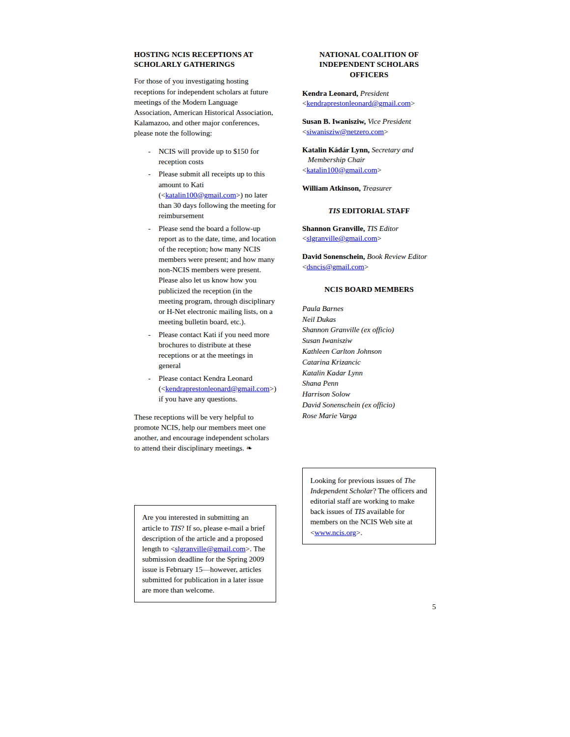HOSTING NCIS RECEPTIONS AT SCHOLARLY GATHERINGS
For those of you investigating hosting receptions for independent scholars at future meetings of the Modern Language Association, American Historical Association, Kalamazoo, and other major conferences, please note the following:
NCIS will provide up to $150 for reception costs
Please submit all receipts up to this amount to Kati (<katalin100@gmail.com>) no later than 30 days following the meeting for reimbursement
Please send the board a follow-up report as to the date, time, and location of the reception; how many NCIS members were present; and how many non-NCIS members were present. Please also let us know how you publicized the reception (in the meeting program, through disciplinary or H-Net electronic mailing lists, on a meeting bulletin board, etc.).
Please contact Kati if you need more brochures to distribute at these receptions or at the meetings in general
Please contact Kendra Leonard (<kendraprestonleonard@gmail.com>) if you have any questions.
These receptions will be very helpful to promote NCIS, help our members meet one another, and encourage independent scholars to attend their disciplinary meetings. ❧
Are you interested in submitting an article to TIS? If so, please e-mail a brief description of the article and a proposed length to <slgranville@gmail.com>. The submission deadline for the Spring 2009 issue is February 15—however, articles submitted for publication in a later issue are more than welcome.
NATIONAL COALITION OF INDEPENDENT SCHOLARS OFFICERS
Kendra Leonard, President <kendraprestonleonard@gmail.com>
Susan B. Iwanisziw, Vice President <siwanisziw@netzero.com>
Katalin Kádár Lynn, Secretary and Membership Chair <katalin100@gmail.com>
William Atkinson, Treasurer
TIS EDITORIAL STAFF
Shannon Granville, TIS Editor <slgranville@gmail.com>
David Sonenschein, Book Review Editor <dsncis@gmail.com>
NCIS BOARD MEMBERS
Paula Barnes
Neil Dukas
Shannon Granville (ex officio)
Susan Iwanisziw
Kathleen Carlton Johnson
Catarina Krizancic
Katalin Kadar Lynn
Shana Penn
Harrison Solow
David Sonenschein (ex officio)
Rose Marie Varga
Looking for previous issues of The Independent Scholar? The officers and editorial staff are working to make back issues of TIS available for members on the NCIS Web site at <www.ncis.org>.
5